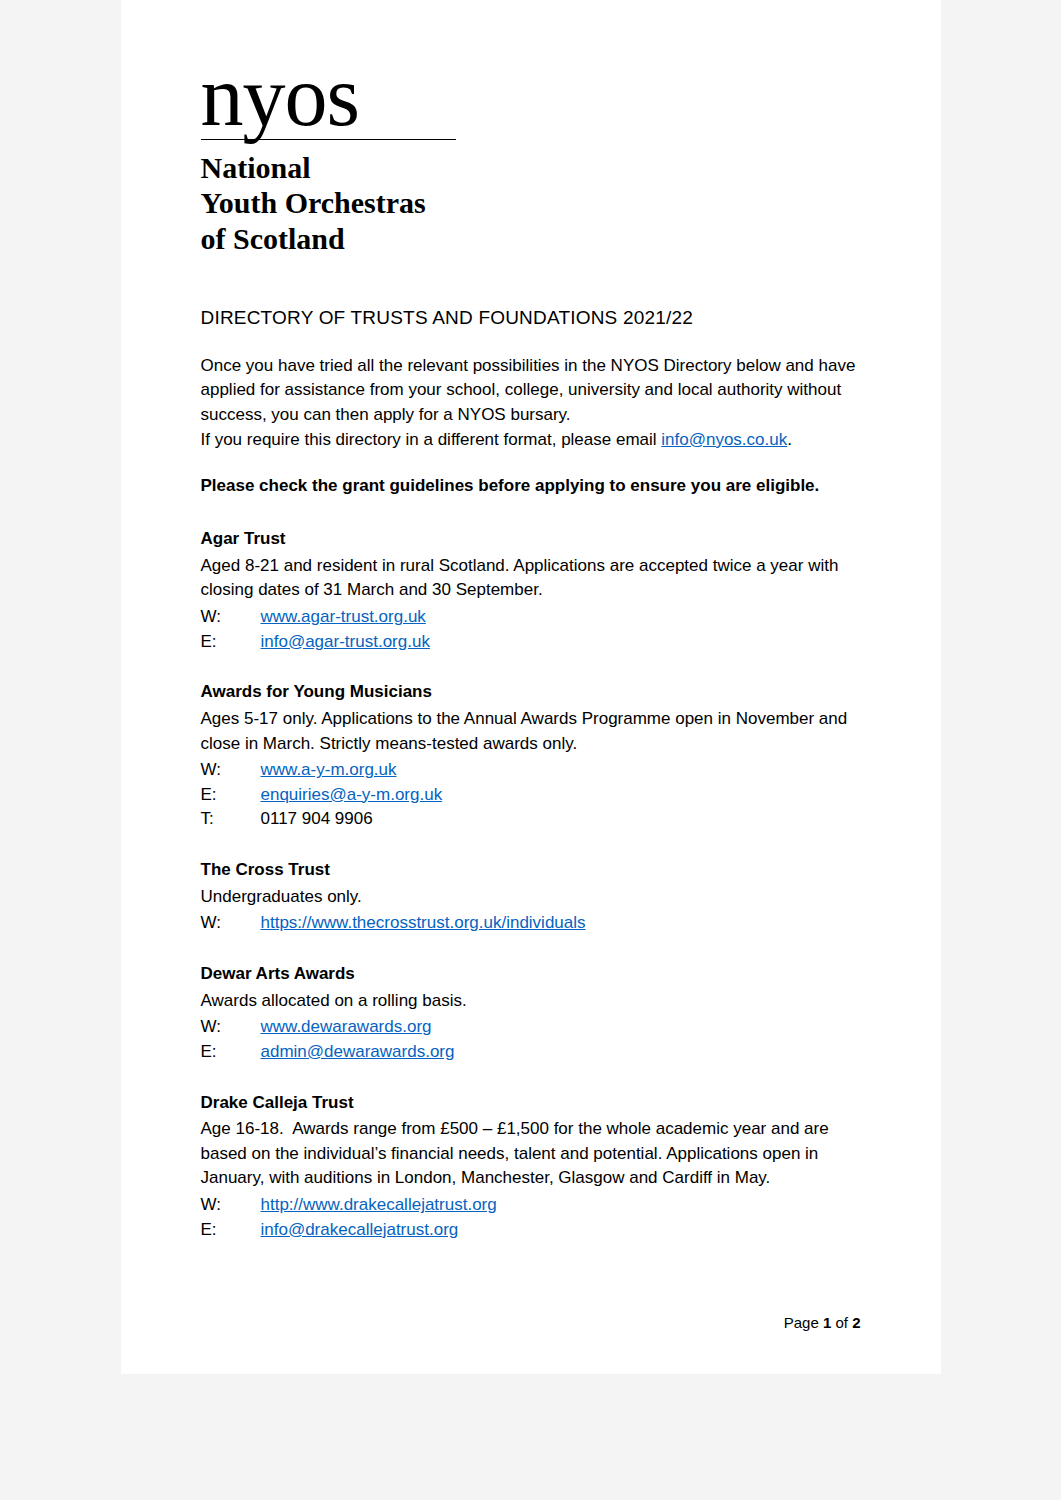nyos
National
Youth Orchestras
of Scotland
DIRECTORY OF TRUSTS AND FOUNDATIONS 2021/22
Once you have tried all the relevant possibilities in the NYOS Directory below and have applied for assistance from your school, college, university and local authority without success, you can then apply for a NYOS bursary.
If you require this directory in a different format, please email info@nyos.co.uk.
Please check the grant guidelines before applying to ensure you are eligible.
Agar Trust
Aged 8-21 and resident in rural Scotland. Applications are accepted twice a year with closing dates of 31 March and 30 September.
W: www.agar-trust.org.uk
E: info@agar-trust.org.uk
Awards for Young Musicians
Ages 5-17 only. Applications to the Annual Awards Programme open in November and close in March. Strictly means-tested awards only.
W: www.a-y-m.org.uk
E: enquiries@a-y-m.org.uk
T: 0117 904 9906
The Cross Trust
Undergraduates only.
W: https://www.thecrosstrust.org.uk/individuals
Dewar Arts Awards
Awards allocated on a rolling basis.
W: www.dewarawards.org
E: admin@dewarawards.org
Drake Calleja Trust
Age 16-18. Awards range from £500 – £1,500 for the whole academic year and are based on the individual’s financial needs, talent and potential. Applications open in January, with auditions in London, Manchester, Glasgow and Cardiff in May.
W: http://www.drakecallejatrust.org
E: info@drakecallejatrust.org
Page 1 of 2